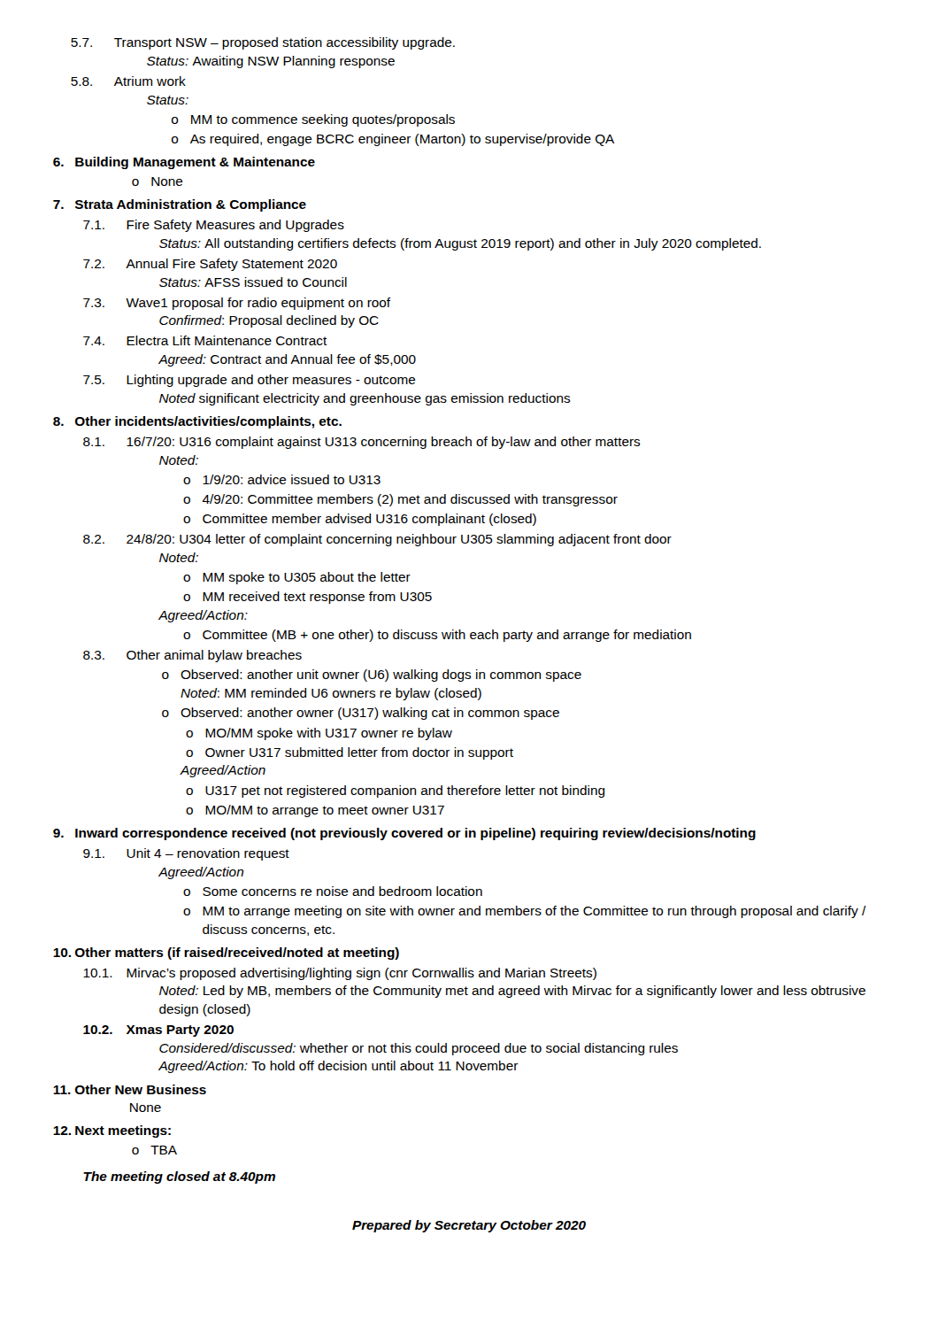5.7. Transport NSW – proposed station accessibility upgrade.
Status: Awaiting NSW Planning response
5.8. Atrium work
Status:
MM to commence seeking quotes/proposals
As required, engage BCRC engineer (Marton) to supervise/provide QA
6. Building Management & Maintenance
None
7. Strata Administration & Compliance
7.1. Fire Safety Measures and Upgrades
Status: All outstanding certifiers defects (from August 2019 report) and other in July 2020 completed.
7.2. Annual Fire Safety Statement 2020
Status: AFSS issued to Council
7.3. Wave1 proposal for radio equipment on roof
Confirmed: Proposal declined by OC
7.4. Electra Lift Maintenance Contract
Agreed: Contract and Annual fee of $5,000
7.5. Lighting upgrade and other measures - outcome
Noted significant electricity and greenhouse gas emission reductions
8. Other incidents/activities/complaints, etc.
8.1. 16/7/20: U316 complaint against U313 concerning breach of by-law and other matters
Noted:
1/9/20: advice issued to U313
4/9/20: Committee members (2) met and discussed with transgressor
Committee member advised U316 complainant (closed)
8.2. 24/8/20: U304 letter of complaint concerning neighbour U305 slamming adjacent front door
Noted:
MM spoke to U305 about the letter
MM received text response from U305
Agreed/Action:
Committee (MB + one other) to discuss with each party and arrange for mediation
8.3. Other animal bylaw breaches
Observed: another unit owner (U6) walking dogs in common space
Noted: MM reminded U6 owners re bylaw (closed)
Observed: another owner (U317) walking cat in common space
MO/MM spoke with U317 owner re bylaw
Owner U317 submitted letter from doctor in support
Agreed/Action
U317 pet not registered companion and therefore letter not binding
MO/MM to arrange to meet owner U317
9. Inward correspondence received (not previously covered or in pipeline) requiring review/decisions/noting
9.1. Unit 4 – renovation request
Agreed/Action
Some concerns re noise and bedroom location
MM to arrange meeting on site with owner and members of the Committee to run through proposal and clarify / discuss concerns, etc.
10. Other matters (if raised/received/noted at meeting)
10.1. Mirvac’s proposed advertising/lighting sign (cnr Cornwallis and Marian Streets)
Noted: Led by MB, members of the Community met and agreed with Mirvac for a significantly lower and less obtrusive design (closed)
10.2. Xmas Party 2020
Considered/discussed: whether or not this could proceed due to social distancing rules
Agreed/Action: To hold off decision until about 11 November
11. Other New Business
None
12. Next meetings:
TBA
The meeting closed at 8.40pm
Prepared by Secretary October 2020